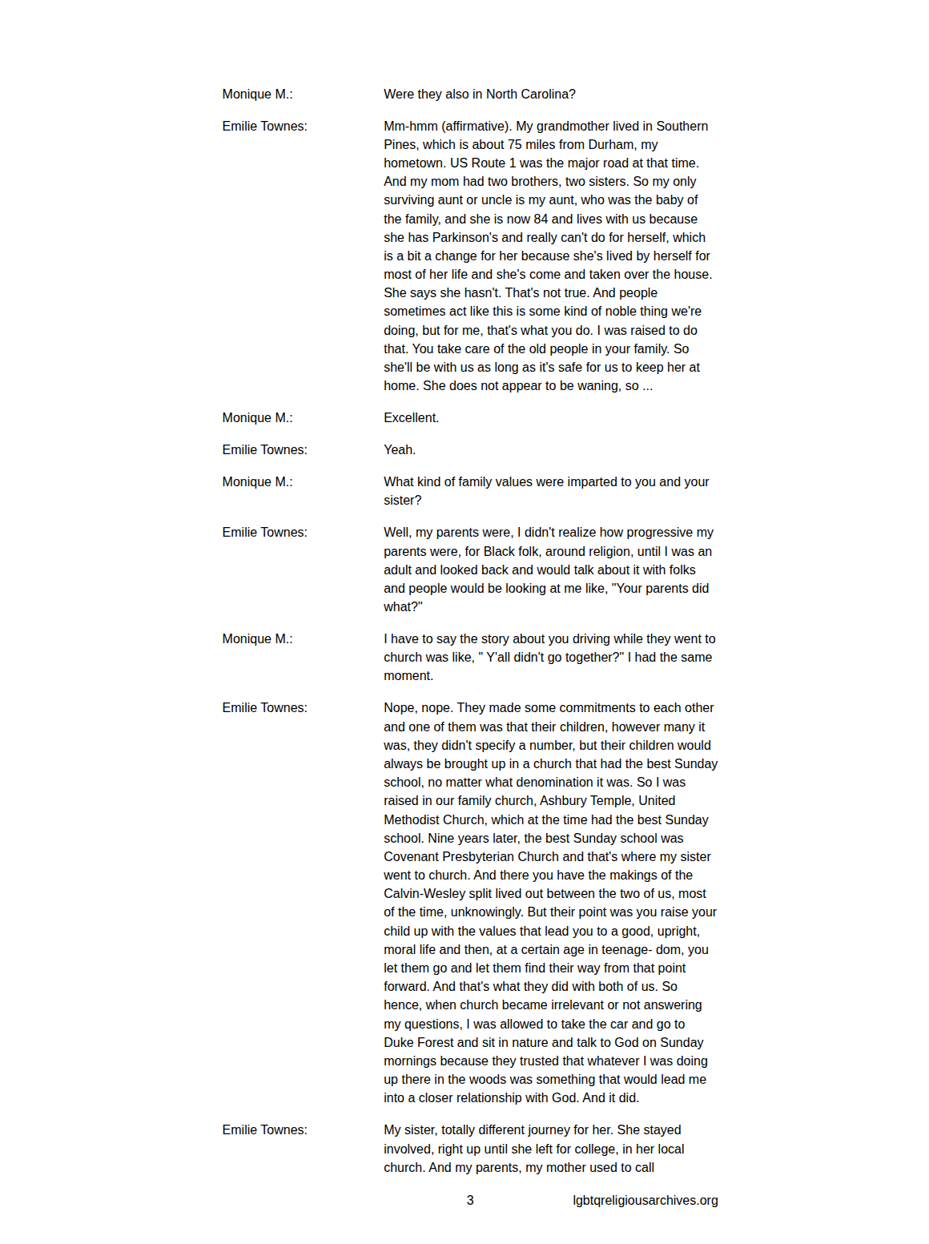| Monique M.: | Were they also in North Carolina? |
| Emilie Townes: | Mm-hmm (affirmative). My grandmother lived in Southern Pines, which is about 75 miles from Durham, my hometown. US Route 1 was the major road at that time. And my mom had two brothers, two sisters. So my only surviving aunt or uncle is my aunt, who was the baby of the family, and she is now 84 and lives with us because she has Parkinson's and really can't do for herself, which is a bit a change for her because she's lived by herself for most of her life and she's come and taken over the house. She says she hasn't. That's not true. And people sometimes act like this is some kind of noble thing we're doing, but for me, that's what you do. I was raised to do that. You take care of the old people in your family. So she'll be with us as long as it's safe for us to keep her at home. She does not appear to be waning, so ... |
| Monique M.: | Excellent. |
| Emilie Townes: | Yeah. |
| Monique M.: | What kind of family values were imparted to you and your sister? |
| Emilie Townes: | Well, my parents were, I didn't realize how progressive my parents were, for Black folk, around religion, until I was an adult and looked back and would talk about it with folks and people would be looking at me like, "Your parents did what?" |
| Monique M.: | I have to say the story about you driving while they went to church was like, " Y'all didn't go together?" I had the same moment. |
| Emilie Townes: | Nope, nope. They made some commitments to each other and one of them was that their children, however many it was, they didn't specify a number, but their children would always be brought up in a church that had the best Sunday school, no matter what denomination it was. So I was raised in our family church, Ashbury Temple, United Methodist Church, which at the time had the best Sunday school. Nine years later, the best Sunday school was Covenant Presbyterian Church and that's where my sister went to church. And there you have the makings of the Calvin-Wesley split lived out between the two of us, most of the time, unknowingly. But their point was you raise your child up with the values that lead you to a good, upright, moral life and then, at a certain age in teenage- dom, you let them go and let them find their way from that point forward. And that's what they did with both of us. So hence, when church became irrelevant or not answering my questions, I was allowed to take the car and go to Duke Forest and sit in nature and talk to God on Sunday mornings because they trusted that whatever I was doing up there in the woods was something that would lead me into a closer relationship with God. And it did. |
| Emilie Townes: | My sister, totally different journey for her. She stayed involved, right up until she left for college, in her local church. And my parents, my mother used to call |
3
lgbtqreligiousarchives.org